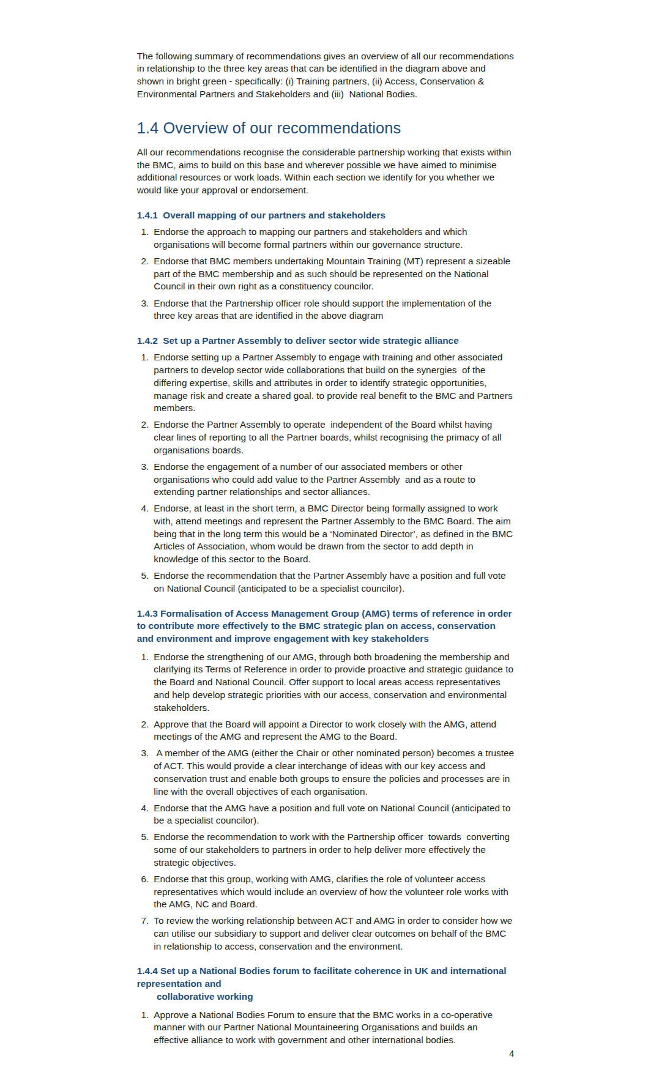The following summary of recommendations gives an overview of all our recommendations in relationship to the three key areas that can be identified in the diagram above and shown in bright green - specifically: (i) Training partners, (ii) Access, Conservation & Environmental Partners and Stakeholders and (iii) National Bodies.
1.4 Overview of our recommendations
All our recommendations recognise the considerable partnership working that exists within the BMC, aims to build on this base and wherever possible we have aimed to minimise additional resources or work loads. Within each section we identify for you whether we would like your approval or endorsement.
1.4.1 Overall mapping of our partners and stakeholders
Endorse the approach to mapping our partners and stakeholders and which organisations will become formal partners within our governance structure.
Endorse that BMC members undertaking Mountain Training (MT) represent a sizeable part of the BMC membership and as such should be represented on the National Council in their own right as a constituency councilor.
Endorse that the Partnership officer role should support the implementation of the three key areas that are identified in the above diagram
1.4.2 Set up a Partner Assembly to deliver sector wide strategic alliance
Endorse setting up a Partner Assembly to engage with training and other associated partners to develop sector wide collaborations that build on the synergies of the differing expertise, skills and attributes in order to identify strategic opportunities, manage risk and create a shared goal. to provide real benefit to the BMC and Partners members.
Endorse the Partner Assembly to operate independent of the Board whilst having clear lines of reporting to all the Partner boards, whilst recognising the primacy of all organisations boards.
Endorse the engagement of a number of our associated members or other organisations who could add value to the Partner Assembly and as a route to extending partner relationships and sector alliances.
Endorse, at least in the short term, a BMC Director being formally assigned to work with, attend meetings and represent the Partner Assembly to the BMC Board. The aim being that in the long term this would be a ‘Nominated Director’, as defined in the BMC Articles of Association, whom would be drawn from the sector to add depth in knowledge of this sector to the Board.
Endorse the recommendation that the Partner Assembly have a position and full vote on National Council (anticipated to be a specialist councilor).
1.4.3 Formalisation of Access Management Group (AMG) terms of reference in order to contribute more effectively to the BMC strategic plan on access, conservation and environment and improve engagement with key stakeholders
Endorse the strengthening of our AMG, through both broadening the membership and clarifying its Terms of Reference in order to provide proactive and strategic guidance to the Board and National Council. Offer support to local areas access representatives and help develop strategic priorities with our access, conservation and environmental stakeholders.
Approve that the Board will appoint a Director to work closely with the AMG, attend meetings of the AMG and represent the AMG to the Board.
A member of the AMG (either the Chair or other nominated person) becomes a trustee of ACT. This would provide a clear interchange of ideas with our key access and conservation trust and enable both groups to ensure the policies and processes are in line with the overall objectives of each organisation.
Endorse that the AMG have a position and full vote on National Council (anticipated to be a specialist councilor).
Endorse the recommendation to work with the Partnership officer towards converting some of our stakeholders to partners in order to help deliver more effectively the strategic objectives.
Endorse that this group, working with AMG, clarifies the role of volunteer access representatives which would include an overview of how the volunteer role works with the AMG, NC and Board.
To review the working relationship between ACT and AMG in order to consider how we can utilise our subsidiary to support and deliver clear outcomes on behalf of the BMC in relationship to access, conservation and the environment.
1.4.4 Set up a National Bodies forum to facilitate coherence in UK and international representation andcollaborative working
Approve a National Bodies Forum to ensure that the BMC works in a co-operative manner with our Partner National Mountaineering Organisations and builds an effective alliance to work with government and other international bodies.
4